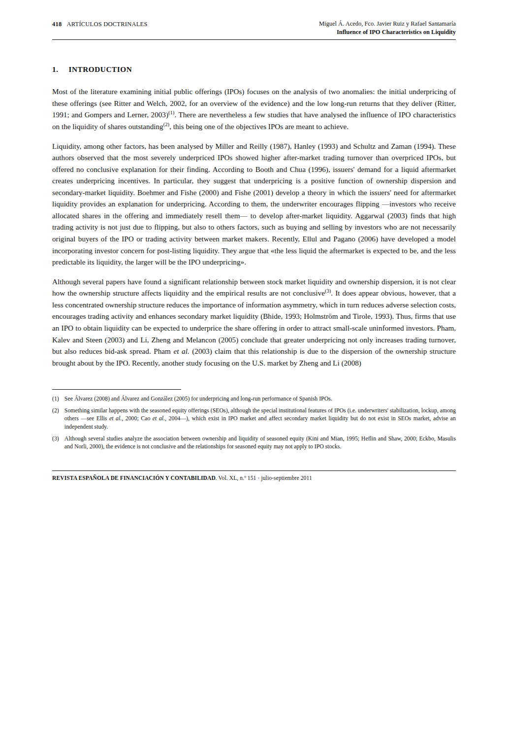418 Artículos doctrinales
Miguel Á. Acedo, Fco. Javier Ruiz y Rafael Santamaría
Influence of IPO Characteristics on Liquidity
1. INTRODUCTION
Most of the literature examining initial public offerings (IPOs) focuses on the analysis of two anomalies: the initial underpricing of these offerings (see Ritter and Welch, 2002, for an overview of the evidence) and the low long-run returns that they deliver (Ritter, 1991; and Gompers and Lerner, 2003)(1). There are nevertheless a few studies that have analysed the influence of IPO characteristics on the liquidity of shares outstanding(2), this being one of the objectives IPOs are meant to achieve.
Liquidity, among other factors, has been analysed by Miller and Reilly (1987), Hanley (1993) and Schultz and Zaman (1994). These authors observed that the most severely underpriced IPOs showed higher after-market trading turnover than overpriced IPOs, but offered no conclusive explanation for their finding. According to Booth and Chua (1996), issuers' demand for a liquid aftermarket creates underpricing incentives. In particular, they suggest that underpricing is a positive function of ownership dispersion and secondary-market liquidity. Boehmer and Fishe (2000) and Fishe (2001) develop a theory in which the issuers' need for aftermarket liquidity provides an explanation for underpricing. According to them, the underwriter encourages flipping —investors who receive allocated shares in the offering and immediately resell them— to develop after-market liquidity. Aggarwal (2003) finds that high trading activity is not just due to flipping, but also to others factors, such as buying and selling by investors who are not necessarily original buyers of the IPO or trading activity between market makers. Recently, Ellul and Pagano (2006) have developed a model incorporating investor concern for post-listing liquidity. They argue that «the less liquid the aftermarket is expected to be, and the less predictable its liquidity, the larger will be the IPO underpricing».
Although several papers have found a significant relationship between stock market liquidity and ownership dispersion, it is not clear how the ownership structure affects liquidity and the empirical results are not conclusive(3). It does appear obvious, however, that a less concentrated ownership structure reduces the importance of information asymmetry, which in turn reduces adverse selection costs, encourages trading activity and enhances secondary market liquidity (Bhide, 1993; Holmström and Tirole, 1993). Thus, firms that use an IPO to obtain liquidity can be expected to underprice the share offering in order to attract small-scale uninformed investors. Pham, Kalev and Steen (2003) and Li, Zheng and Melancon (2005) conclude that greater underpricing not only increases trading turnover, but also reduces bid-ask spread. Pham et al. (2003) claim that this relationship is due to the dispersion of the ownership structure brought about by the IPO. Recently, another study focusing on the U.S. market by Zheng and Li (2008)
(1) See Álvarez (2008) and Álvarez and González (2005) for underpricing and long-run performance of Spanish IPOs.
(2) Something similar happens with the seasoned equity offerings (SEOs), although the special institutional features of IPOs (i.e. underwriters' stabilization, lockup, among others —see Ellis et al., 2000; Cao et al., 2004—), which exist in IPO market and affect secondary market liquidity but do not exist in SEOs market, advise an independent study.
(3) Although several studies analyze the association between ownership and liquidity of seasoned equity (Kini and Mian, 1995; Heflin and Shaw, 2000; Eckbo, Masulis and Norli, 2000), the evidence is not conclusive and the relationships for seasoned equity may not apply to IPO stocks.
REVISTA ESPAÑOLA DE FINANCIACIÓN Y CONTABILIDAD. Vol. XL, n.º 151 · julio-septiembre 2011